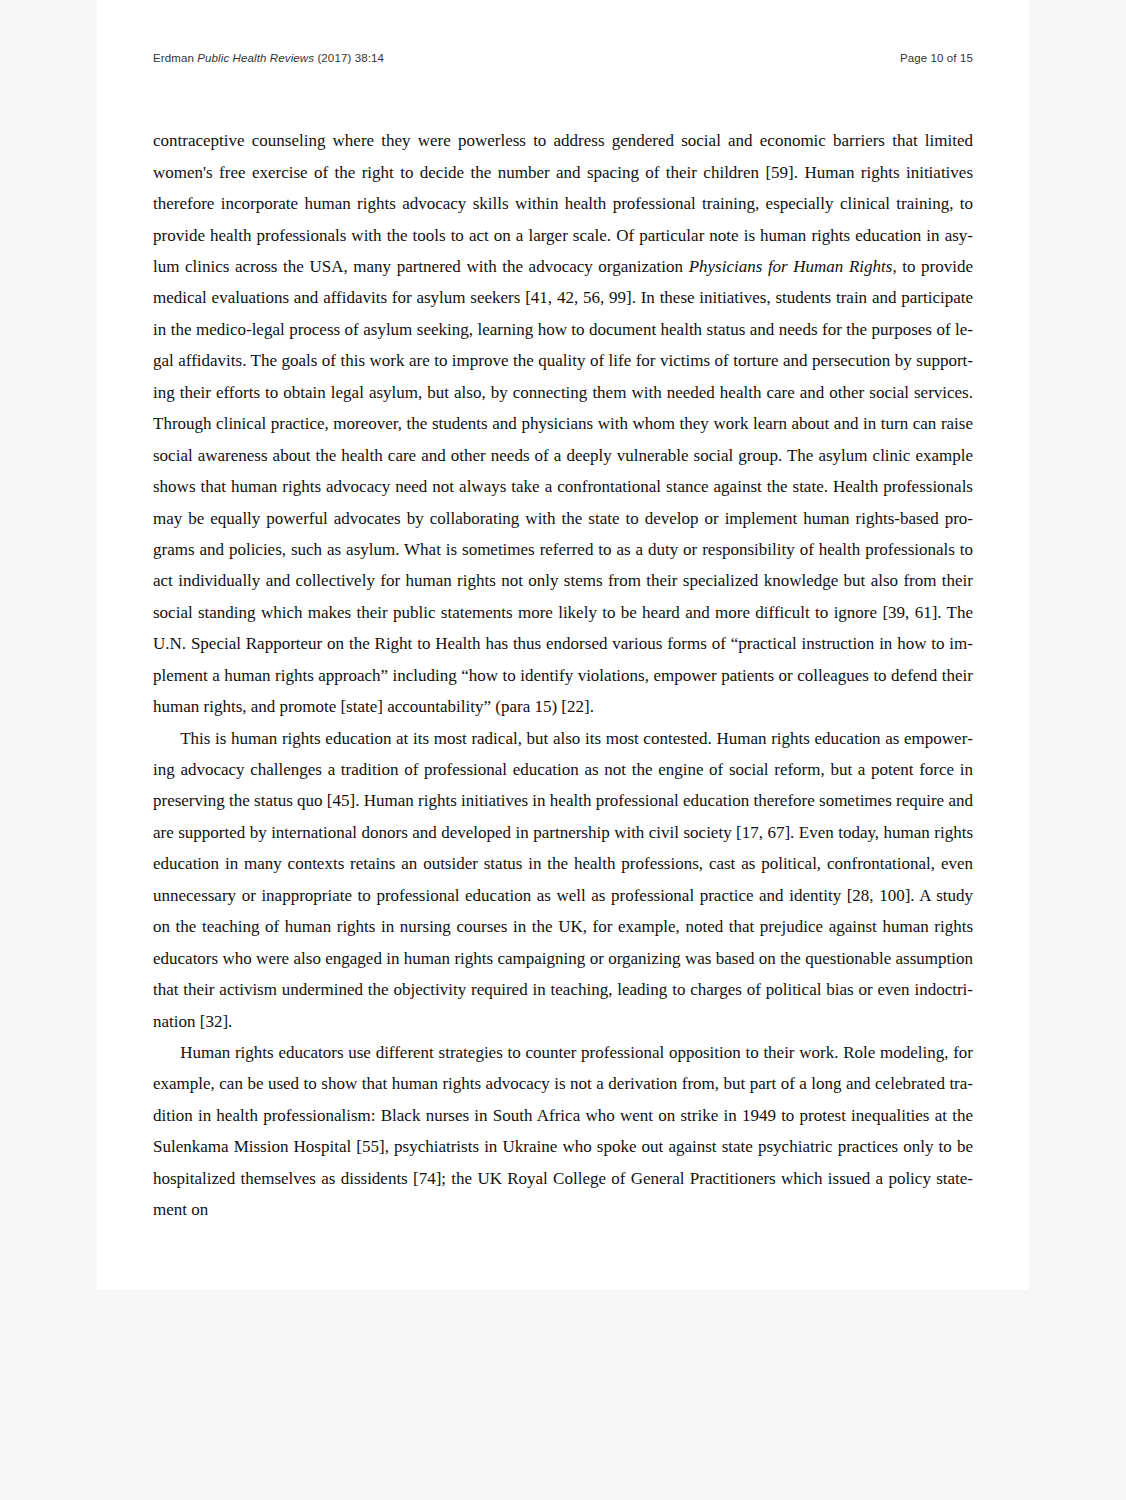Erdman Public Health Reviews (2017) 38:14 Page 10 of 15
contraceptive counseling where they were powerless to address gendered social and economic barriers that limited women's free exercise of the right to decide the number and spacing of their children [59]. Human rights initiatives therefore incorporate human rights advocacy skills within health professional training, especially clinical training, to provide health professionals with the tools to act on a larger scale. Of particular note is human rights education in asylum clinics across the USA, many partnered with the advocacy organization Physicians for Human Rights, to provide medical evaluations and affidavits for asylum seekers [41, 42, 56, 99]. In these initiatives, students train and participate in the medico-legal process of asylum seeking, learning how to document health status and needs for the purposes of legal affidavits. The goals of this work are to improve the quality of life for victims of torture and persecution by supporting their efforts to obtain legal asylum, but also, by connecting them with needed health care and other social services. Through clinical practice, moreover, the students and physicians with whom they work learn about and in turn can raise social awareness about the health care and other needs of a deeply vulnerable social group. The asylum clinic example shows that human rights advocacy need not always take a confrontational stance against the state. Health professionals may be equally powerful advocates by collaborating with the state to develop or implement human rights-based programs and policies, such as asylum. What is sometimes referred to as a duty or responsibility of health professionals to act individually and collectively for human rights not only stems from their specialized knowledge but also from their social standing which makes their public statements more likely to be heard and more difficult to ignore [39, 61]. The U.N. Special Rapporteur on the Right to Health has thus endorsed various forms of “practical instruction in how to implement a human rights approach” including “how to identify violations, empower patients or colleagues to defend their human rights, and promote [state] accountability” (para 15) [22].
This is human rights education at its most radical, but also its most contested. Human rights education as empowering advocacy challenges a tradition of professional education as not the engine of social reform, but a potent force in preserving the status quo [45]. Human rights initiatives in health professional education therefore sometimes require and are supported by international donors and developed in partnership with civil society [17, 67]. Even today, human rights education in many contexts retains an outsider status in the health professions, cast as political, confrontational, even unnecessary or inappropriate to professional education as well as professional practice and identity [28, 100]. A study on the teaching of human rights in nursing courses in the UK, for example, noted that prejudice against human rights educators who were also engaged in human rights campaigning or organizing was based on the questionable assumption that their activism undermined the objectivity required in teaching, leading to charges of political bias or even indoctrination [32].
Human rights educators use different strategies to counter professional opposition to their work. Role modeling, for example, can be used to show that human rights advocacy is not a derivation from, but part of a long and celebrated tradition in health professionalism: Black nurses in South Africa who went on strike in 1949 to protest inequalities at the Sulenkama Mission Hospital [55], psychiatrists in Ukraine who spoke out against state psychiatric practices only to be hospitalized themselves as dissidents [74]; the UK Royal College of General Practitioners which issued a policy statement on